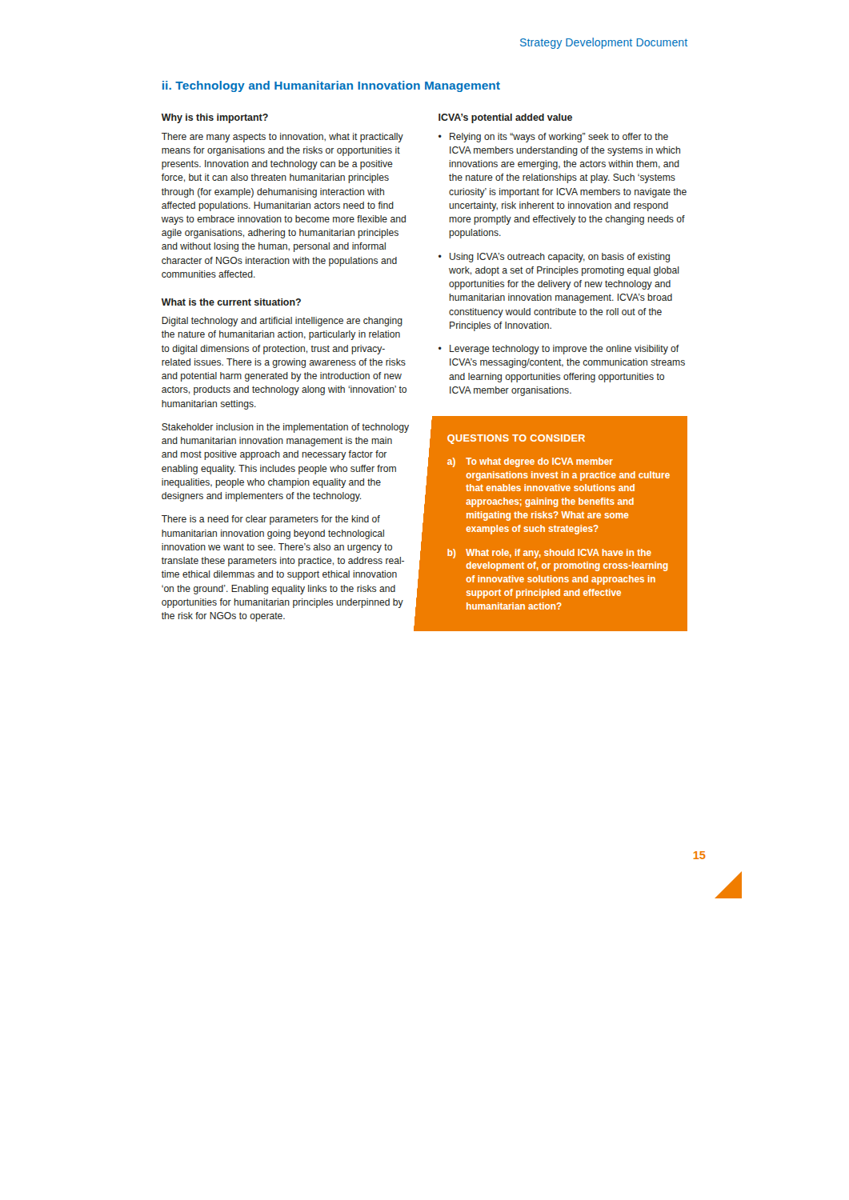Strategy Development Document
ii. Technology and Humanitarian Innovation Management
Why is this important?
There are many aspects to innovation, what it practically means for organisations and the risks or opportunities it presents. Innovation and technology can be a positive force, but it can also threaten humanitarian principles through (for example) dehumanising interaction with affected populations. Humanitarian actors need to find ways to embrace innovation to become more flexible and agile organisations, adhering to humanitarian principles and without losing the human, personal and informal character of NGOs interaction with the populations and communities affected.
What is the current situation?
Digital technology and artificial intelligence are changing the nature of humanitarian action, particularly in relation to digital dimensions of protection, trust and privacy-related issues. There is a growing awareness of the risks and potential harm generated by the introduction of new actors, products and technology along with ‘innovation’ to humanitarian settings.
Stakeholder inclusion in the implementation of technology and humanitarian innovation management is the main and most positive approach and necessary factor for enabling equality. This includes people who suffer from inequalities, people who champion equality and the designers and implementers of the technology.
There is a need for clear parameters for the kind of humanitarian innovation going beyond technological innovation we want to see. There’s also an urgency to translate these parameters into practice, to address real-time ethical dilemmas and to support ethical innovation ‘on the ground’. Enabling equality links to the risks and opportunities for humanitarian principles underpinned by the risk for NGOs to operate.
ICVA’s potential added value
Relying on its “ways of working” seek to offer to the ICVA members understanding of the systems in which innovations are emerging, the actors within them, and the nature of the relationships at play. Such ‘systems curiosity’ is important for ICVA members to navigate the uncertainty, risk inherent to innovation and respond more promptly and effectively to the changing needs of populations.
Using ICVA’s outreach capacity, on basis of existing work, adopt a set of Principles promoting equal global opportunities for the delivery of new technology and humanitarian innovation management. ICVA’s broad constituency would contribute to the roll out of the Principles of Innovation.
Leverage technology to improve the online visibility of ICVA’s messaging/content, the communication streams and learning opportunities offering opportunities to ICVA member organisations.
QUESTIONS TO CONSIDER
a) To what degree do ICVA member organisations invest in a practice and culture that enables innovative solutions and approaches; gaining the benefits and mitigating the risks? What are some examples of such strategies?
b) What role, if any, should ICVA have in the development of, or promoting cross-learning of innovative solutions and approaches in support of principled and effective humanitarian action?
15